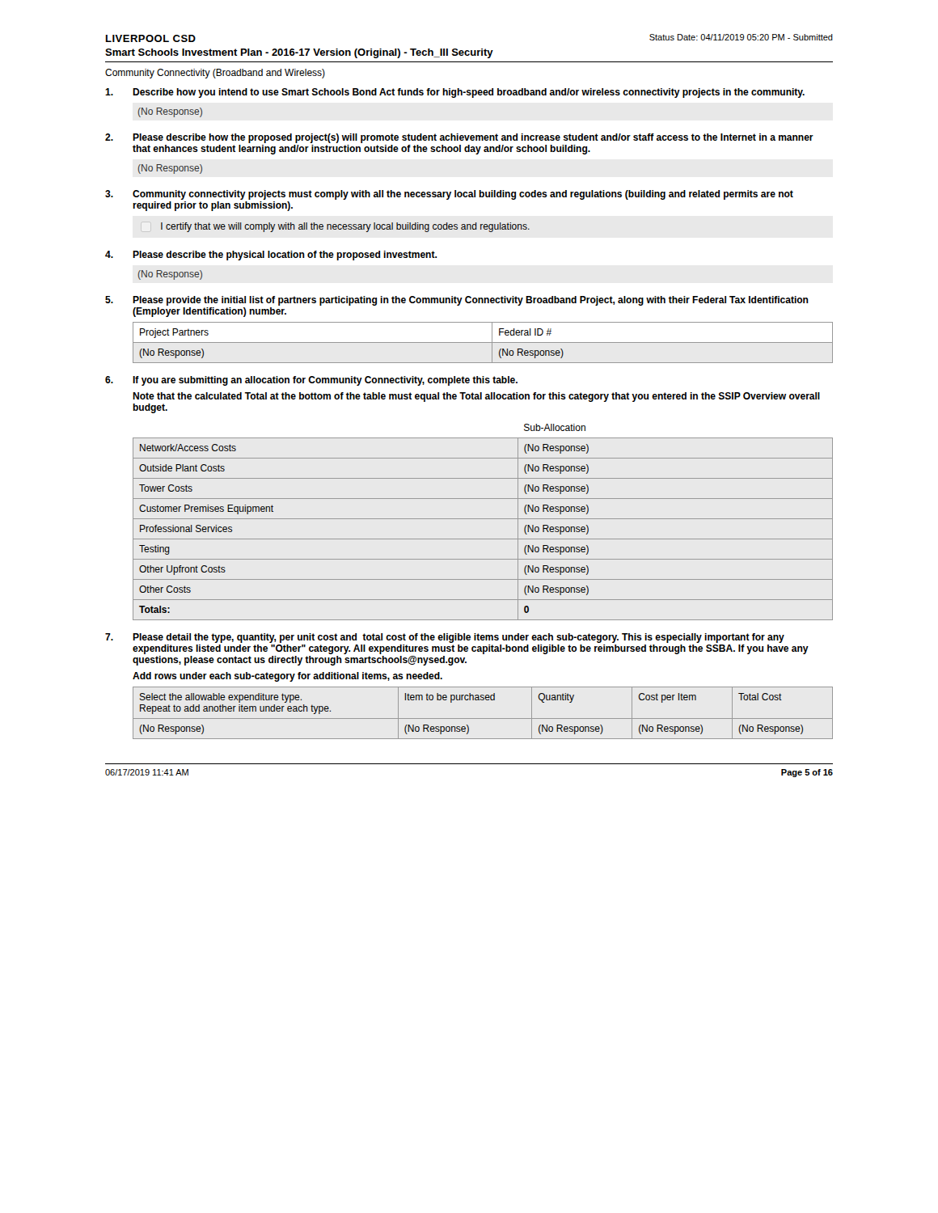LIVERPOOL CSD
Status Date: 04/11/2019 05:20 PM - Submitted
Smart Schools Investment Plan - 2016-17 Version (Original) - Tech_III Security
Community Connectivity (Broadband and Wireless)
1.
Describe how you intend to use Smart Schools Bond Act funds for high-speed broadband and/or wireless connectivity projects in the community.
(No Response)
2.
Please describe how the proposed project(s) will promote student achievement and increase student and/or staff access to the Internet in a manner that enhances student learning and/or instruction outside of the school day and/or school building.
(No Response)
3.
Community connectivity projects must comply with all the necessary local building codes and regulations (building and related permits are not required prior to plan submission).
I certify that we will comply with all the necessary local building codes and regulations.
4.
Please describe the physical location of the proposed investment.
(No Response)
5.
Please provide the initial list of partners participating in the Community Connectivity Broadband Project, along with their Federal Tax Identification (Employer Identification) number.
| Project Partners | Federal ID # |
| --- | --- |
| (No Response) | (No Response) |
6.
If you are submitting an allocation for Community Connectivity, complete this table.
Note that the calculated Total at the bottom of the table must equal the Total allocation for this category that you entered in the SSIP Overview overall budget.
| | Sub-Allocation |
| Network/Access Costs | (No Response) |
| Outside Plant Costs | (No Response) |
| Tower Costs | (No Response) |
| Customer Premises Equipment | (No Response) |
| Professional Services | (No Response) |
| Testing | (No Response) |
| Other Upfront Costs | (No Response) |
| Other Costs | (No Response) |
| Totals: | 0 |
7.
Please detail the type, quantity, per unit cost and total cost of the eligible items under each sub-category. This is especially important for any expenditures listed under the "Other" category. All expenditures must be capital-bond eligible to be reimbursed through the SSBA. If you have any questions, please contact us directly through smartschools@nysed.gov.
Add rows under each sub-category for additional items, as needed.
| Select the allowable expenditure type. Repeat to add another item under each type. | Item to be purchased | Quantity | Cost per Item | Total Cost |
| --- | --- | --- | --- | --- |
| (No Response) | (No Response) | (No Response) | (No Response) | (No Response) |
06/17/2019 11:41 AM
Page 5 of 16